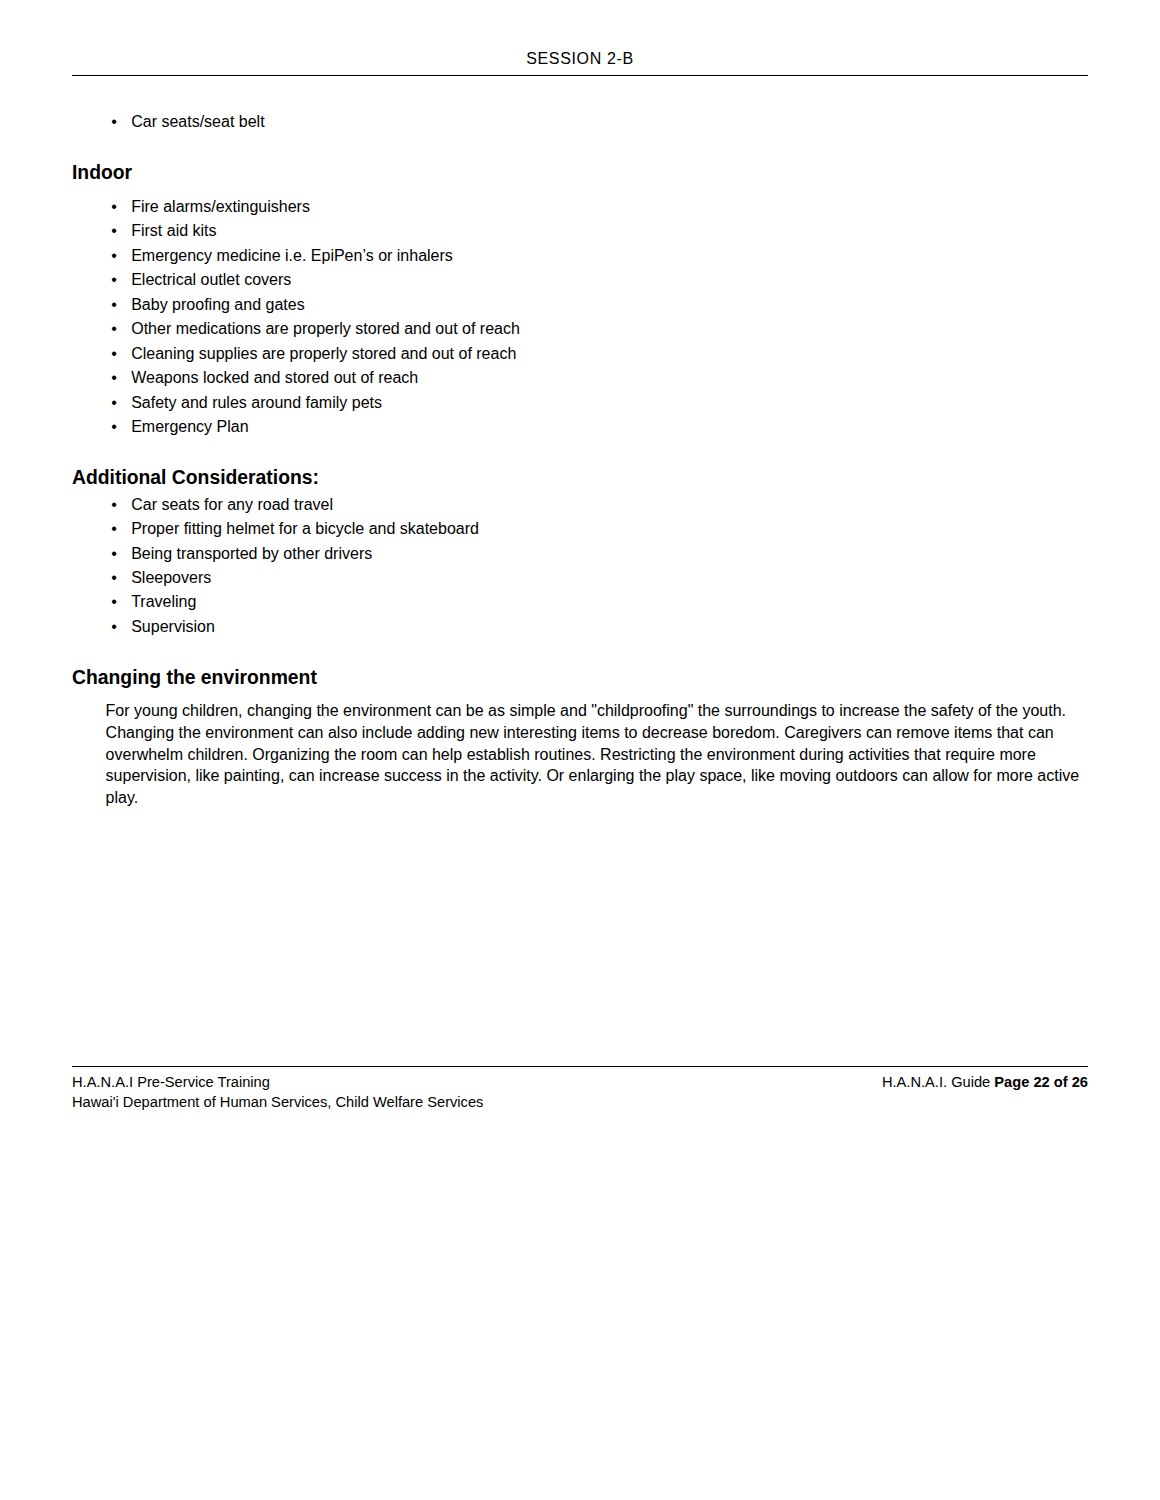SESSION 2-B
Car seats/seat belt
Indoor
Fire alarms/extinguishers
First aid kits
Emergency medicine i.e. EpiPen’s or inhalers
Electrical outlet covers
Baby proofing and gates
Other medications are properly stored and out of reach
Cleaning supplies are properly stored and out of reach
Weapons locked and stored out of reach
Safety and rules around family pets
Emergency Plan
Additional Considerations:
Car seats for any road travel
Proper fitting helmet for a bicycle and skateboard
Being transported by other drivers
Sleepovers
Traveling
Supervision
Changing the environment
For young children, changing the environment can be as simple and "childproofing" the surroundings to increase the safety of the youth. Changing the environment can also include adding new interesting items to decrease boredom. Caregivers can remove items that can overwhelm children. Organizing the room can help establish routines. Restricting the environment during activities that require more supervision, like painting, can increase success in the activity. Or enlarging the play space, like moving outdoors can allow for more active play.
H.A.N.A.I Pre-Service Training
Hawai'i Department of Human Services, Child Welfare Services
H.A.N.A.I. Guide Page 22 of 26